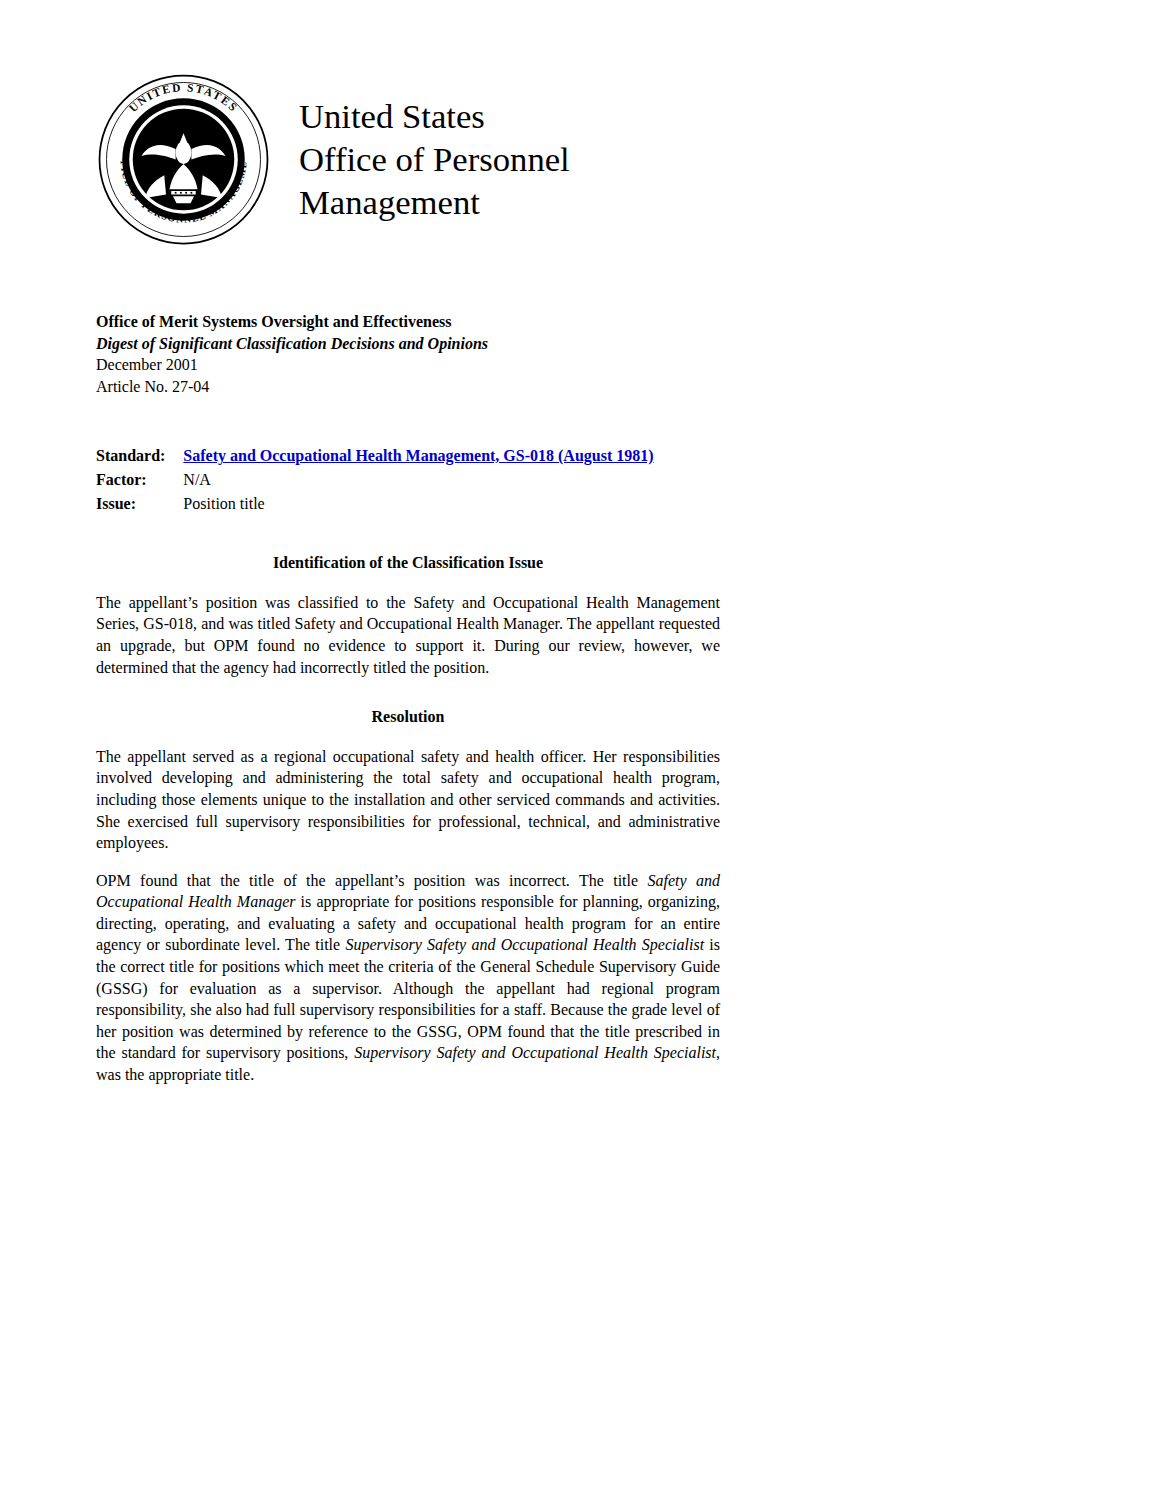UNITED STATES OFFICE OF PERSONNEL MANAGEMENT
United States Office of Personnel Management
Office of Merit Systems Oversight and Effectiveness
Digest of Significant Classification Decisions and Opinions
December 2001
Article No. 27-04
| Standard: | Safety and Occupational Health Management, GS-018 (August 1981) |
| Factor: | N/A |
| Issue: | Position title |
Identification of the Classification Issue
The appellant’s position was classified to the Safety and Occupational Health Management Series, GS-018, and was titled Safety and Occupational Health Manager. The appellant requested an upgrade, but OPM found no evidence to support it. During our review, however, we determined that the agency had incorrectly titled the position.
Resolution
The appellant served as a regional occupational safety and health officer. Her responsibilities involved developing and administering the total safety and occupational health program, including those elements unique to the installation and other serviced commands and activities. She exercised full supervisory responsibilities for professional, technical, and administrative employees.
OPM found that the title of the appellant’s position was incorrect. The title Safety and Occupational Health Manager is appropriate for positions responsible for planning, organizing, directing, operating, and evaluating a safety and occupational health program for an entire agency or subordinate level. The title Supervisory Safety and Occupational Health Specialist is the correct title for positions which meet the criteria of the General Schedule Supervisory Guide (GSSG) for evaluation as a supervisor. Although the appellant had regional program responsibility, she also had full supervisory responsibilities for a staff. Because the grade level of her position was determined by reference to the GSSG, OPM found that the title prescribed in the standard for supervisory positions, Supervisory Safety and Occupational Health Specialist, was the appropriate title.